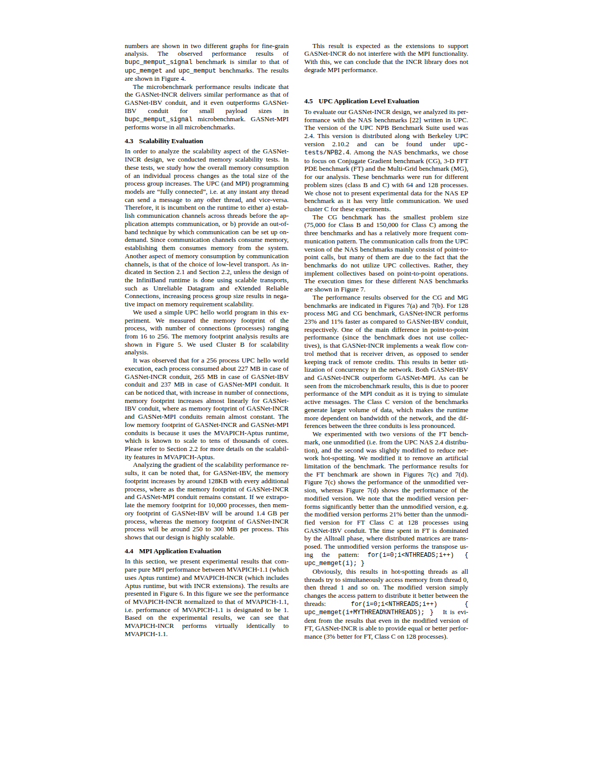numbers are shown in two different graphs for fine-grain analysis. The observed performance results of bupc_memput_signal benchmark is similar to that of upc_memget and upc_memput benchmarks. The results are shown in Figure 4.
The microbenchmark performance results indicate that the GASNet-INCR delivers similar performance as that of GASNet-IBV conduit, and it even outperforms GASNet-IBV conduit for small payload sizes in bupc_memput_signal microbenchmark. GASNet-MPI performs worse in all microbenchmarks.
4.3 Scalability Evaluation
In order to analyze the scalability aspect of the GASNet-INCR design, we conducted memory scalability tests. In these tests, we study how the overall memory consumption of an individual process changes as the total size of the process group increases. The UPC (and MPI) programming models are “fully connected”, i.e. at any instant any thread can send a message to any other thread, and vice-versa. Therefore, it is incumbent on the runtime to either a) establish communication channels across threads before the application attempts communication, or b) provide an out-of-band technique by which communication can be set up on-demand. Since communication channels consume memory, establishing them consumes memory from the system. Another aspect of memory consumption by communication channels, is that of the choice of low-level transport. As indicated in Section 2.1 and Section 2.2, unless the design of the InfiniBand runtime is done using scalable transports, such as Unreliable Datagram and eXtended Reliable Connections, increasing process group size results in negative impact on memory requirement scalability.
We used a simple UPC hello world program in this experiment. We measured the memory footprint of the process, with number of connections (processes) ranging from 16 to 256. The memory footprint analysis results are shown in Figure 5. We used Cluster B for scalability analysis.
It was observed that for a 256 process UPC hello world execution, each process consumed about 227 MB in case of GASNet-INCR conduit, 265 MB in case of GASNet-IBV conduit and 237 MB in case of GASNet-MPI conduit. It can be noticed that, with increase in number of connections, memory footprint increases almost linearly for GASNet-IBV conduit, where as memory footprint of GASNet-INCR and GASNet-MPI conduits remain almost constant. The low memory footprint of GASNet-INCR and GASNet-MPI conduits is because it uses the MVAPICH-Aptus runtime, which is known to scale to tens of thousands of cores. Please refer to Section 2.2 for more details on the scalability features in MVAPICH-Aptus.
Analyzing the gradient of the scalability performance results, it can be noted that, for GASNet-IBV, the memory footprint increases by around 128KB with every additional process, where as the memory footprint of GASNet-INCR and GASNet-MPI conduit remains constant. If we extrapolate the memory footprint for 10,000 processes, then memory footprint of GASNet-IBV will be around 1.4 GB per process, whereas the memory footprint of GASNet-INCR process will be around 250 to 300 MB per process. This shows that our design is highly scalable.
4.4 MPI Application Evaluation
In this section, we present experimental results that compare pure MPI performance between MVAPICH-1.1 (which uses Aptus runtime) and MVAPICH-INCR (which includes Aptus runtime, but with INCR extensions). The results are presented in Figure 6. In this figure we see the performance of MVAPICH-INCR normalized to that of MVAPICH-1.1, i.e. performance of MVAPICH-1.1 is designated to be 1. Based on the experimental results, we can see that MVAPICH-INCR performs virtually identically to MVAPICH-1.1.
This result is expected as the extensions to support GASNet-INCR do not interfere with the MPI functionality. With this, we can conclude that the INCR library does not degrade MPI performance.
4.5 UPC Application Level Evaluation
To evaluate our GASNet-INCR design, we analyzed its performance with the NAS benchmarks [22] written in UPC. The version of the UPC NPB Benchmark Suite used was 2.4. This version is distributed along with Berkeley UPC version 2.10.2 and can be found under upc-tests/NPB2.4. Among the NAS benchmarks, we chose to focus on Conjugate Gradient benchmark (CG), 3-D FFT PDE benchmark (FT) and the Multi-Grid benchmark (MG), for our analysis. These benchmarks were run for different problem sizes (class B and C) with 64 and 128 processes. We chose not to present experimental data for the NAS EP benchmark as it has very little communication. We used cluster C for these experiments.
The CG benchmark has the smallest problem size (75,000 for Class B and 150,000 for Class C) among the three benchmarks and has a relatively more frequent communication pattern. The communication calls from the UPC version of the NAS benchmarks mainly consist of point-to-point calls, but many of them are due to the fact that the benchmarks do not utilize UPC collectives. Rather, they implement collectives based on point-to-point operations. The execution times for these different NAS benchmarks are shown in Figure 7.
The performance results observed for the CG and MG benchmarks are indicated in Figures 7(a) and 7(b). For 128 process MG and CG benchmark, GASNet-INCR performs 23% and 11% faster as compared to GASNet-IBV conduit, respectively. One of the main difference in point-to-point performance (since the benchmark does not use collectives), is that GASNet-INCR implements a weak flow control method that is receiver driven, as opposed to sender keeping track of remote credits. This results in better utilization of concurrency in the network. Both GASNet-IBV and GASNet-INCR outperform GASNet-MPI. As can be seen from the microbenchmark results, this is due to poorer performance of the MPI conduit as it is trying to simulate active messages. The Class C version of the benchmarks generate larger volume of data, which makes the runtime more dependent on bandwidth of the network, and the differences between the three conduits is less pronounced.
We experimented with two versions of the FT benchmark, one unmodified (i.e. from the UPC NAS 2.4 distribution), and the second was slightly modified to reduce network hot-spotting. We modified it to remove an artificial limitation of the benchmark. The performance results for the FT benchmark are shown in Figures 7(c) and 7(d). Figure 7(c) shows the performance of the unmodified version, whereas Figure 7(d) shows the performance of the modified version. We note that the modified version performs significantly better than the unmodified version, e.g. the modified version performs 21% better than the unmodified version for FT Class C at 128 processes using GASNet-IBV conduit. The time spent in FT is dominated by the Alltoall phase, where distributed matrices are transposed. The unmodified version performs the transpose using the pattern: for(i=0;i<NTHREADS;i++) { upc_memget(i); }
Obviously, this results in hot-spotting threads as all threads try to simultaneously access memory from thread 0, then thread 1 and so on. The modified version simply changes the access pattern to distribute it better between the threads: for(i=0;i<NTHREADS;i++) { upc_memget(i+MYTHREAD%NTHREADS); } It is evident from the results that even in the modified version of FT, GASNet-INCR is able to provide equal or better performance (3% better for FT, Class C on 128 processes).